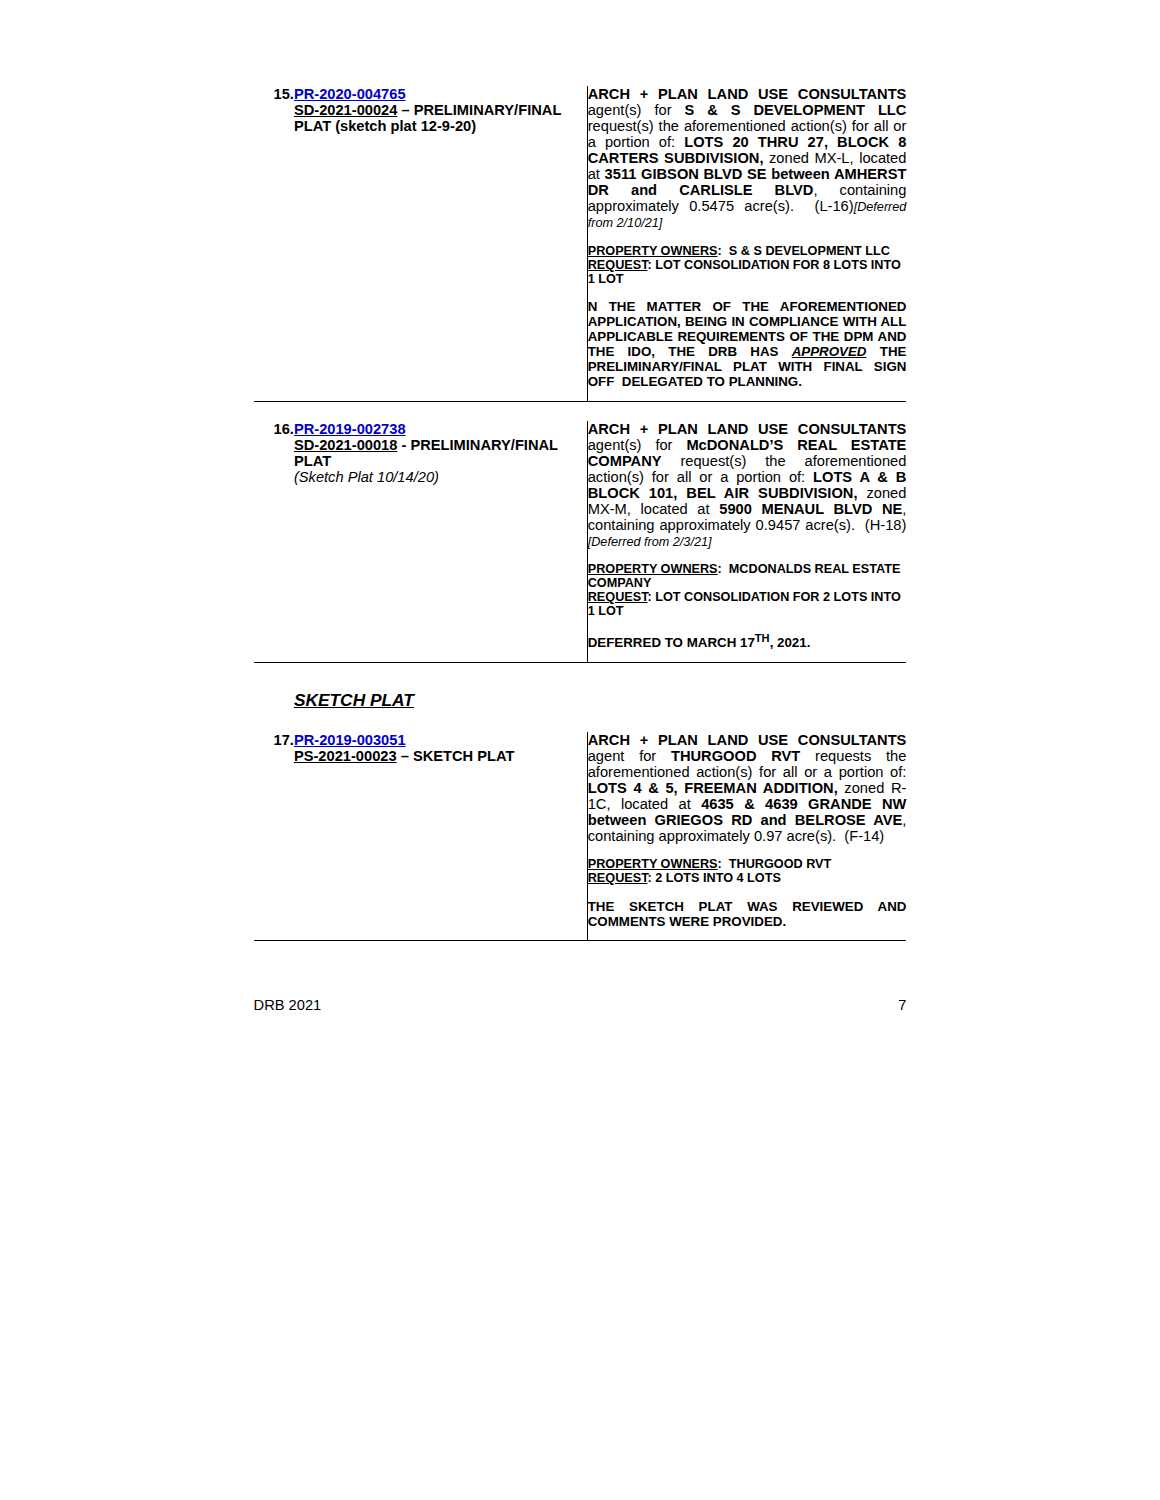| 15. | PR-2020-004765 SD-2021-00024 – PRELIMINARY/FINAL PLAT (sketch plat 12-9-20) | ARCH + PLAN LAND USE CONSULTANTS agent(s) for S & S DEVELOPMENT LLC request(s) the aforementioned action(s) for all or a portion of: LOTS 20 THRU 27, BLOCK 8 CARTERS SUBDIVISION, zoned MX-L, located at 3511 GIBSON BLVD SE between AMHERST DR and CARLISLE BLVD , containing approximately 0.5475 acre(s). (L-16) [Deferred from 2/10/21] PROPERTY OWNERS : S & S DEVELOPMENT LLC REQUEST : LOT CONSOLIDATION FOR 8 LOTS INTO 1 LOT N THE MATTER OF THE AFOREMENTIONED APPLICATION, BEING IN COMPLIANCE WITH ALL APPLICABLE REQUIREMENTS OF THE DPM AND THE IDO, THE DRB HAS APPROVED THE PRELIMINARY/FINAL PLAT WITH FINAL SIGN OFF DELEGATED TO PLANNING. |
| 16. | PR-2019-002738 SD-2021-00018 - PRELIMINARY/FINAL PLAT (Sketch Plat 10/14/20) | ARCH + PLAN LAND USE CONSULTANTS agent(s) for McDONALD’S REAL ESTATE COMPANY request(s) the aforementioned action(s) for all or a portion of: LOTS A & B BLOCK 101, BEL AIR SUBDIVISION, zoned MX-M, located at 5900 MENAUL BLVD NE , containing approximately 0.9457 acre(s). (H-18) [Deferred from 2/3/21] PROPERTY OWNERS : MCDONALDS REAL ESTATE COMPANY REQUEST : LOT CONSOLIDATION FOR 2 LOTS INTO 1 LOT DEFERRED TO MARCH 17 TH , 2021. |
SKETCH PLAT
| 17. | PR-2019-003051 PS-2021-00023 – SKETCH PLAT | ARCH + PLAN LAND USE CONSULTANTS agent for THURGOOD RVT requests the aforementioned action(s) for all or a portion of: LOTS 4 & 5, FREEMAN ADDITION, zoned R-1C, located at 4635 & 4639 GRANDE NW between GRIEGOS RD and BELROSE AVE , containing approximately 0.97 acre(s). (F-14) PROPERTY OWNERS : THURGOOD RVT REQUEST : 2 LOTS INTO 4 LOTS THE SKETCH PLAT WAS REVIEWED AND COMMENTS WERE PROVIDED. |
DRB 2021 7